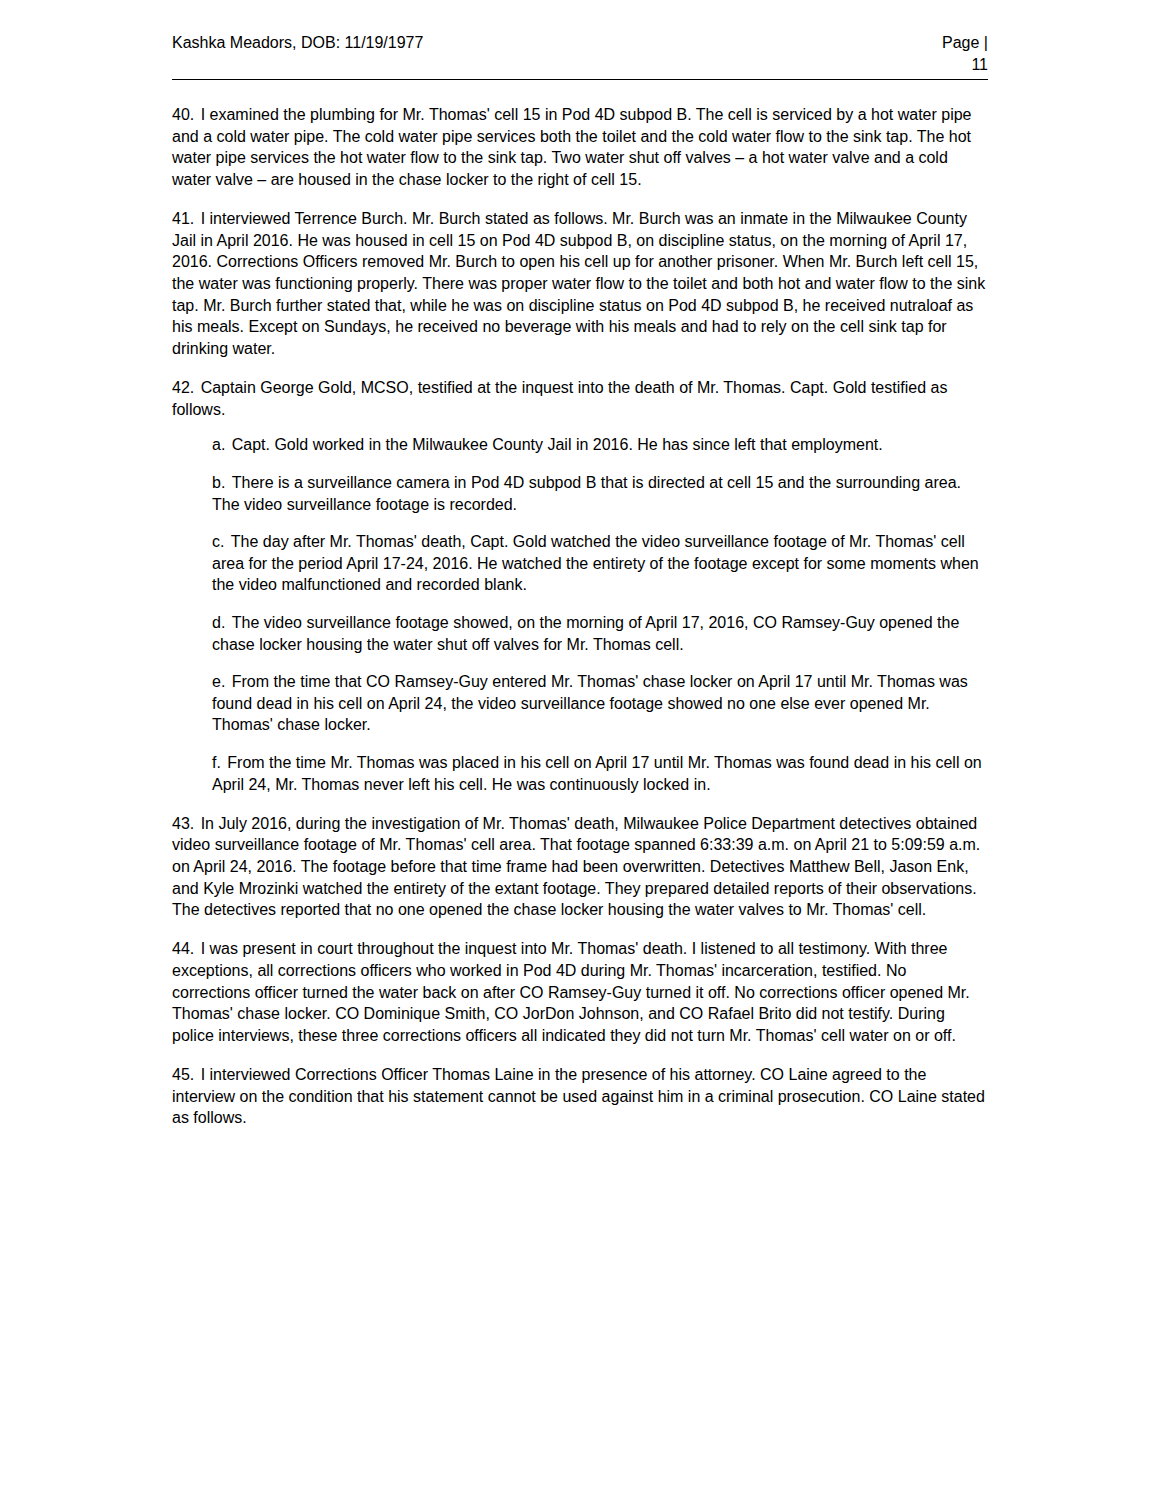Kashka Meadors, DOB: 11/19/1977
Page |
11
40. I examined the plumbing for Mr. Thomas' cell 15 in Pod 4D subpod B. The cell is serviced by a hot water pipe and a cold water pipe. The cold water pipe services both the toilet and the cold water flow to the sink tap. The hot water pipe services the hot water flow to the sink tap. Two water shut off valves – a hot water valve and a cold water valve – are housed in the chase locker to the right of cell 15.
41. I interviewed Terrence Burch. Mr. Burch stated as follows. Mr. Burch was an inmate in the Milwaukee County Jail in April 2016. He was housed in cell 15 on Pod 4D subpod B, on discipline status, on the morning of April 17, 2016. Corrections Officers removed Mr. Burch to open his cell up for another prisoner. When Mr. Burch left cell 15, the water was functioning properly. There was proper water flow to the toilet and both hot and water flow to the sink tap. Mr. Burch further stated that, while he was on discipline status on Pod 4D subpod B, he received nutraloaf as his meals. Except on Sundays, he received no beverage with his meals and had to rely on the cell sink tap for drinking water.
42. Captain George Gold, MCSO, testified at the inquest into the death of Mr. Thomas. Capt. Gold testified as follows.
a. Capt. Gold worked in the Milwaukee County Jail in 2016. He has since left that employment.
b. There is a surveillance camera in Pod 4D subpod B that is directed at cell 15 and the surrounding area. The video surveillance footage is recorded.
c. The day after Mr. Thomas' death, Capt. Gold watched the video surveillance footage of Mr. Thomas' cell area for the period April 17-24, 2016. He watched the entirety of the footage except for some moments when the video malfunctioned and recorded blank.
d. The video surveillance footage showed, on the morning of April 17, 2016, CO Ramsey-Guy opened the chase locker housing the water shut off valves for Mr. Thomas cell.
e. From the time that CO Ramsey-Guy entered Mr. Thomas' chase locker on April 17 until Mr. Thomas was found dead in his cell on April 24, the video surveillance footage showed no one else ever opened Mr. Thomas' chase locker.
f. From the time Mr. Thomas was placed in his cell on April 17 until Mr. Thomas was found dead in his cell on April 24, Mr. Thomas never left his cell. He was continuously locked in.
43. In July 2016, during the investigation of Mr. Thomas' death, Milwaukee Police Department detectives obtained video surveillance footage of Mr. Thomas' cell area. That footage spanned 6:33:39 a.m. on April 21 to 5:09:59 a.m. on April 24, 2016. The footage before that time frame had been overwritten. Detectives Matthew Bell, Jason Enk, and Kyle Mrozinki watched the entirety of the extant footage. They prepared detailed reports of their observations. The detectives reported that no one opened the chase locker housing the water valves to Mr. Thomas' cell.
44. I was present in court throughout the inquest into Mr. Thomas' death. I listened to all testimony. With three exceptions, all corrections officers who worked in Pod 4D during Mr. Thomas' incarceration, testified. No corrections officer turned the water back on after CO Ramsey-Guy turned it off. No corrections officer opened Mr. Thomas' chase locker. CO Dominique Smith, CO JorDon Johnson, and CO Rafael Brito did not testify. During police interviews, these three corrections officers all indicated they did not turn Mr. Thomas' cell water on or off.
45. I interviewed Corrections Officer Thomas Laine in the presence of his attorney. CO Laine agreed to the interview on the condition that his statement cannot be used against him in a criminal prosecution. CO Laine stated as follows.